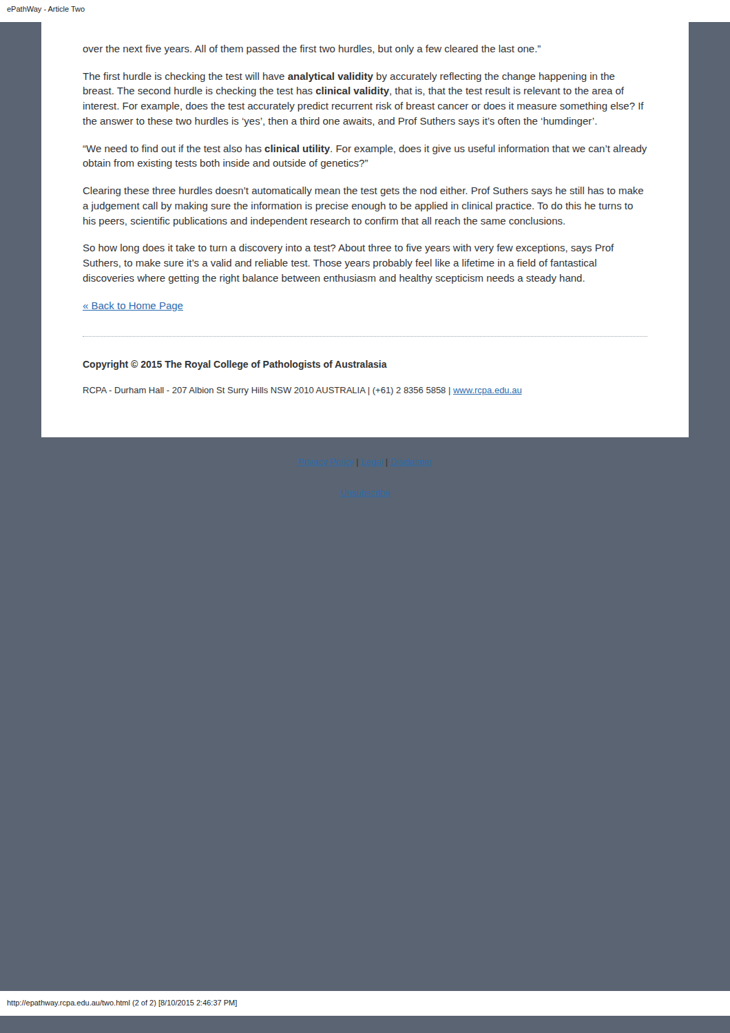ePathWay - Article Two
over the next five years. All of them passed the first two hurdles, but only a few cleared the last one.”
The first hurdle is checking the test will have analytical validity by accurately reflecting the change happening in the breast. The second hurdle is checking the test has clinical validity, that is, that the test result is relevant to the area of interest. For example, does the test accurately predict recurrent risk of breast cancer or does it measure something else? If the answer to these two hurdles is ‘yes’, then a third one awaits, and Prof Suthers says it’s often the ‘humdinger’.
“We need to find out if the test also has clinical utility. For example, does it give us useful information that we can’t already obtain from existing tests both inside and outside of genetics?”
Clearing these three hurdles doesn’t automatically mean the test gets the nod either. Prof Suthers says he still has to make a judgement call by making sure the information is precise enough to be applied in clinical practice. To do this he turns to his peers, scientific publications and independent research to confirm that all reach the same conclusions.
So how long does it take to turn a discovery into a test? About three to five years with very few exceptions, says Prof Suthers, to make sure it’s a valid and reliable test. Those years probably feel like a lifetime in a field of fantastical discoveries where getting the right balance between enthusiasm and healthy scepticism needs a steady hand.
« Back to Home Page
Copyright © 2015 The Royal College of Pathologists of Australasia
RCPA - Durham Hall - 207 Albion St Surry Hills NSW 2010 AUSTRALIA | (+61) 2 8356 5858 | www.rcpa.edu.au
Privacy Policy | Legal | Disclaimer
Unsubscribe
http://epathway.rcpa.edu.au/two.html (2 of 2) [8/10/2015 2:46:37 PM]